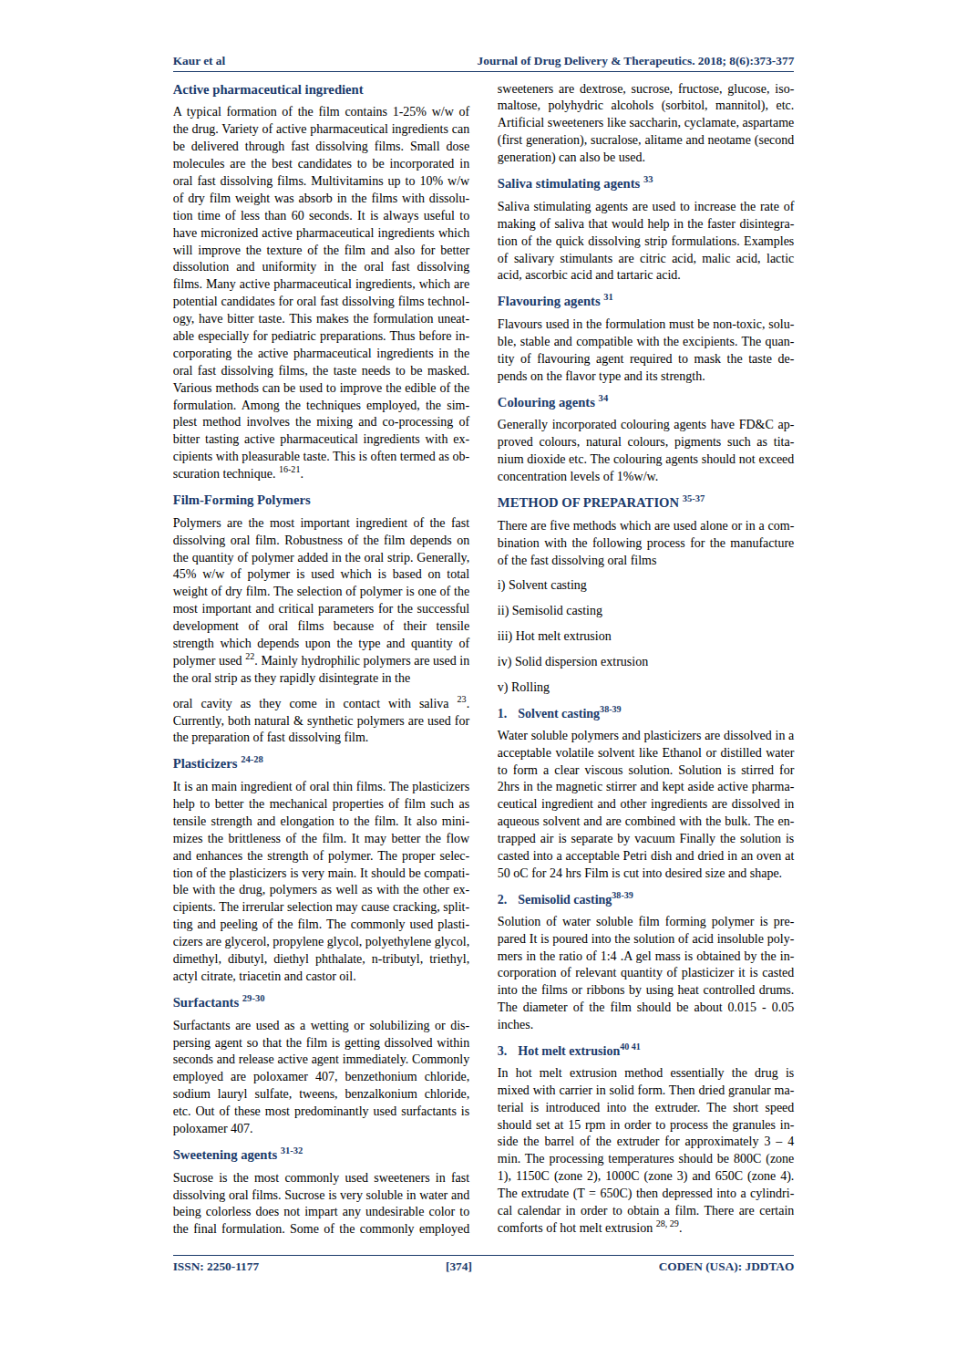Kaur et al Journal of Drug Delivery & Therapeutics. 2018; 8(6):373-377
Active pharmaceutical ingredient
A typical formation of the film contains 1-25% w/w of the drug. Variety of active pharmaceutical ingredients can be delivered through fast dissolving films. Small dose molecules are the best candidates to be incorporated in oral fast dissolving films. Multivitamins up to 10% w/w of dry film weight was absorb in the films with dissolution time of less than 60 seconds. It is always useful to have micronized active pharmaceutical ingredients which will improve the texture of the film and also for better dissolution and uniformity in the oral fast dissolving films. Many active pharmaceutical ingredients, which are potential candidates for oral fast dissolving films technology, have bitter taste. This makes the formulation uneatable especially for pediatric preparations. Thus before incorporating the active pharmaceutical ingredients in the oral fast dissolving films, the taste needs to be masked. Various methods can be used to improve the edible of the formulation. Among the techniques employed, the simplest method involves the mixing and co-processing of bitter tasting active pharmaceutical ingredients with excipients with pleasurable taste. This is often termed as obscuration technique. 16-21.
Film-Forming Polymers
Polymers are the most important ingredient of the fast dissolving oral film. Robustness of the film depends on the quantity of polymer added in the oral strip. Generally, 45% w/w of polymer is used which is based on total weight of dry film. The selection of polymer is one of the most important and critical parameters for the successful development of oral films because of their tensile strength which depends upon the type and quantity of polymer used 22. Mainly hydrophilic polymers are used in the oral strip as they rapidly disintegrate in the
oral cavity as they come in contact with saliva 23. Currently, both natural & synthetic polymers are used for the preparation of fast dissolving film.
Plasticizers 24-28
It is an main ingredient of oral thin films. The plasticizers help to better the mechanical properties of film such as tensile strength and elongation to the film. It also minimizes the brittleness of the film. It may better the flow and enhances the strength of polymer. The proper selection of the plasticizers is very main. It should be compatible with the drug, polymers as well as with the other excipients. The irrerular selection may cause cracking, splitting and peeling of the film. The commonly used plasticizers are glycerol, propylene glycol, polyethylene glycol, dimethyl, dibutyl, diethyl phthalate, n-tributyl, triethyl, actyl citrate, triacetin and castor oil.
Surfactants 29-30
Surfactants are used as a wetting or solubilizing or dispersing agent so that the film is getting dissolved within seconds and release active agent immediately. Commonly employed are poloxamer 407, benzethonium chloride, sodium lauryl sulfate, tweens, benzalkonium chloride, etc. Out of these most predominantly used surfactants is poloxamer 407.
Sweetening agents 31-32
Sucrose is the most commonly used sweeteners in fast dissolving oral films. Sucrose is very soluble in water and being colorless does not impart any undesirable color to the final formulation. Some of the commonly employed sweeteners are dextrose, sucrose, fructose, glucose, isomaltose, polyhydric alcohols (sorbitol, mannitol), etc. Artificial sweeteners like saccharin, cyclamate, aspartame (first generation), sucralose, alitame and neotame (second generation) can also be used.
Saliva stimulating agents 33
Saliva stimulating agents are used to increase the rate of making of saliva that would help in the faster disintegration of the quick dissolving strip formulations. Examples of salivary stimulants are citric acid, malic acid, lactic acid, ascorbic acid and tartaric acid.
Flavouring agents 31
Flavours used in the formulation must be non-toxic, soluble, stable and compatible with the excipients. The quantity of flavouring agent required to mask the taste depends on the flavor type and its strength.
Colouring agents 34
Generally incorporated colouring agents have FD&C approved colours, natural colours, pigments such as titanium dioxide etc. The colouring agents should not exceed concentration levels of 1%w/w.
METHOD OF PREPARATION 35-37
There are five methods which are used alone or in a combination with the following process for the manufacture of the fast dissolving oral films
i) Solvent casting
ii) Semisolid casting
iii) Hot melt extrusion
iv) Solid dispersion extrusion
v) Rolling
1. Solvent casting38-39
Water soluble polymers and plasticizers are dissolved in a acceptable volatile solvent like Ethanol or distilled water to form a clear viscous solution. Solution is stirred for 2hrs in the magnetic stirrer and kept aside active pharmaceutical ingredient and other ingredients are dissolved in aqueous solvent and are combined with the bulk. The entrapped air is separate by vacuum Finally the solution is casted into a acceptable Petri dish and dried in an oven at 50 oC for 24 hrs Film is cut into desired size and shape.
2. Semisolid casting38-39
Solution of water soluble film forming polymer is prepared It is poured into the solution of acid insoluble polymers in the ratio of 1:4 .A gel mass is obtained by the incorporation of relevant quantity of plasticizer it is casted into the films or ribbons by using heat controlled drums. The diameter of the film should be about 0.015 - 0.05 inches.
3. Hot melt extrusion40 41
In hot melt extrusion method essentially the drug is mixed with carrier in solid form. Then dried granular material is introduced into the extruder. The short speed should set at 15 rpm in order to process the granules inside the barrel of the extruder for approximately 3 – 4 min. The processing temperatures should be 800C (zone 1), 1150C (zone 2), 1000C (zone 3) and 650C (zone 4). The extrudate (T = 650C) then depressed into a cylindrical calendar in order to obtain a film. There are certain comforts of hot melt extrusion 28, 29.
ISSN: 2250-1177 [374] CODEN (USA): JDDTAO